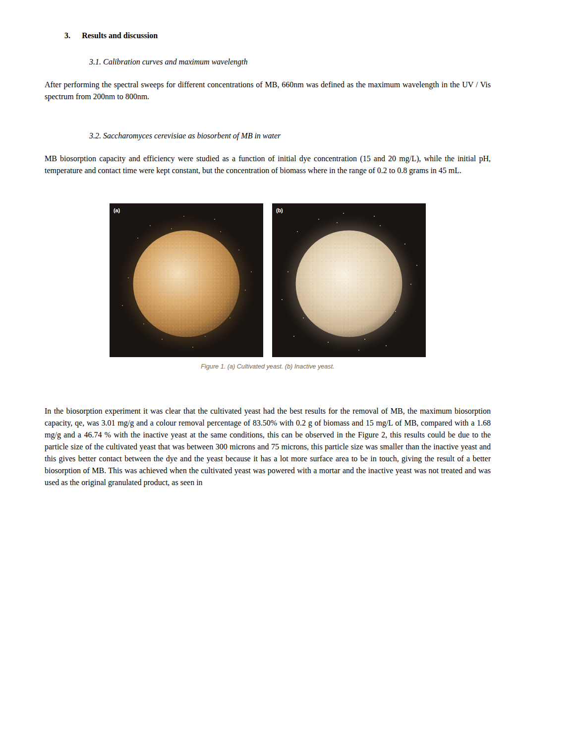3. Results and discussion
3.1. Calibration curves and maximum wavelength
After performing the spectral sweeps for different concentrations of MB, 660nm was defined as the maximum wavelength in the UV / Vis spectrum from 200nm to 800nm.
3.2. Saccharomyces cerevisiae as biosorbent of MB in water
MB biosorption capacity and efficiency were studied as a function of initial dye concentration (15 and 20 mg/L), while the initial pH, temperature and contact time were kept constant, but the concentration of biomass where in the range of 0.2 to 0.8 grams in 45 mL.
(a)
(b)
Figure 1. (a) Cultivated yeast. (b) Inactive yeast.
In the biosorption experiment it was clear that the cultivated yeast had the best results for the removal of MB, the maximum biosorption capacity, qe, was 3.01 mg/g and a colour removal percentage of 83.50% with 0.2 g of biomass and 15 mg/L of MB, compared with a 1.68 mg/g and a 46.74 % with the inactive yeast at the same conditions, this can be observed in the Figure 2, this results could be due to the particle size of the cultivated yeast that was between 300 microns and 75 microns, this particle size was smaller than the inactive yeast and this gives better contact between the dye and the yeast because it has a lot more surface area to be in touch, giving the result of a better biosorption of MB. This was achieved when the cultivated yeast was powered with a mortar and the inactive yeast was not treated and was used as the original granulated product, as seen in